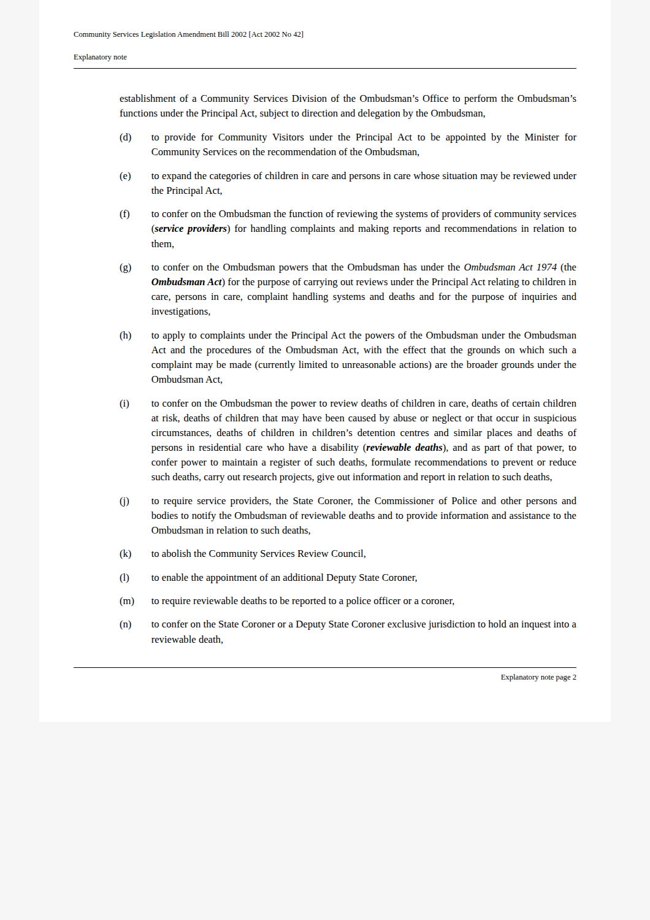Community Services Legislation Amendment Bill 2002 [Act 2002 No 42]
Explanatory note
establishment of a Community Services Division of the Ombudsman’s Office to perform the Ombudsman’s functions under the Principal Act, subject to direction and delegation by the Ombudsman,
(d) to provide for Community Visitors under the Principal Act to be appointed by the Minister for Community Services on the recommendation of the Ombudsman,
(e) to expand the categories of children in care and persons in care whose situation may be reviewed under the Principal Act,
(f) to confer on the Ombudsman the function of reviewing the systems of providers of community services (service providers) for handling complaints and making reports and recommendations in relation to them,
(g) to confer on the Ombudsman powers that the Ombudsman has under the Ombudsman Act 1974 (the Ombudsman Act) for the purpose of carrying out reviews under the Principal Act relating to children in care, persons in care, complaint handling systems and deaths and for the purpose of inquiries and investigations,
(h) to apply to complaints under the Principal Act the powers of the Ombudsman under the Ombudsman Act and the procedures of the Ombudsman Act, with the effect that the grounds on which such a complaint may be made (currently limited to unreasonable actions) are the broader grounds under the Ombudsman Act,
(i) to confer on the Ombudsman the power to review deaths of children in care, deaths of certain children at risk, deaths of children that may have been caused by abuse or neglect or that occur in suspicious circumstances, deaths of children in children’s detention centres and similar places and deaths of persons in residential care who have a disability (reviewable deaths), and as part of that power, to confer power to maintain a register of such deaths, formulate recommendations to prevent or reduce such deaths, carry out research projects, give out information and report in relation to such deaths,
(j) to require service providers, the State Coroner, the Commissioner of Police and other persons and bodies to notify the Ombudsman of reviewable deaths and to provide information and assistance to the Ombudsman in relation to such deaths,
(k) to abolish the Community Services Review Council,
(l) to enable the appointment of an additional Deputy State Coroner,
(m) to require reviewable deaths to be reported to a police officer or a coroner,
(n) to confer on the State Coroner or a Deputy State Coroner exclusive jurisdiction to hold an inquest into a reviewable death,
Explanatory note page 2